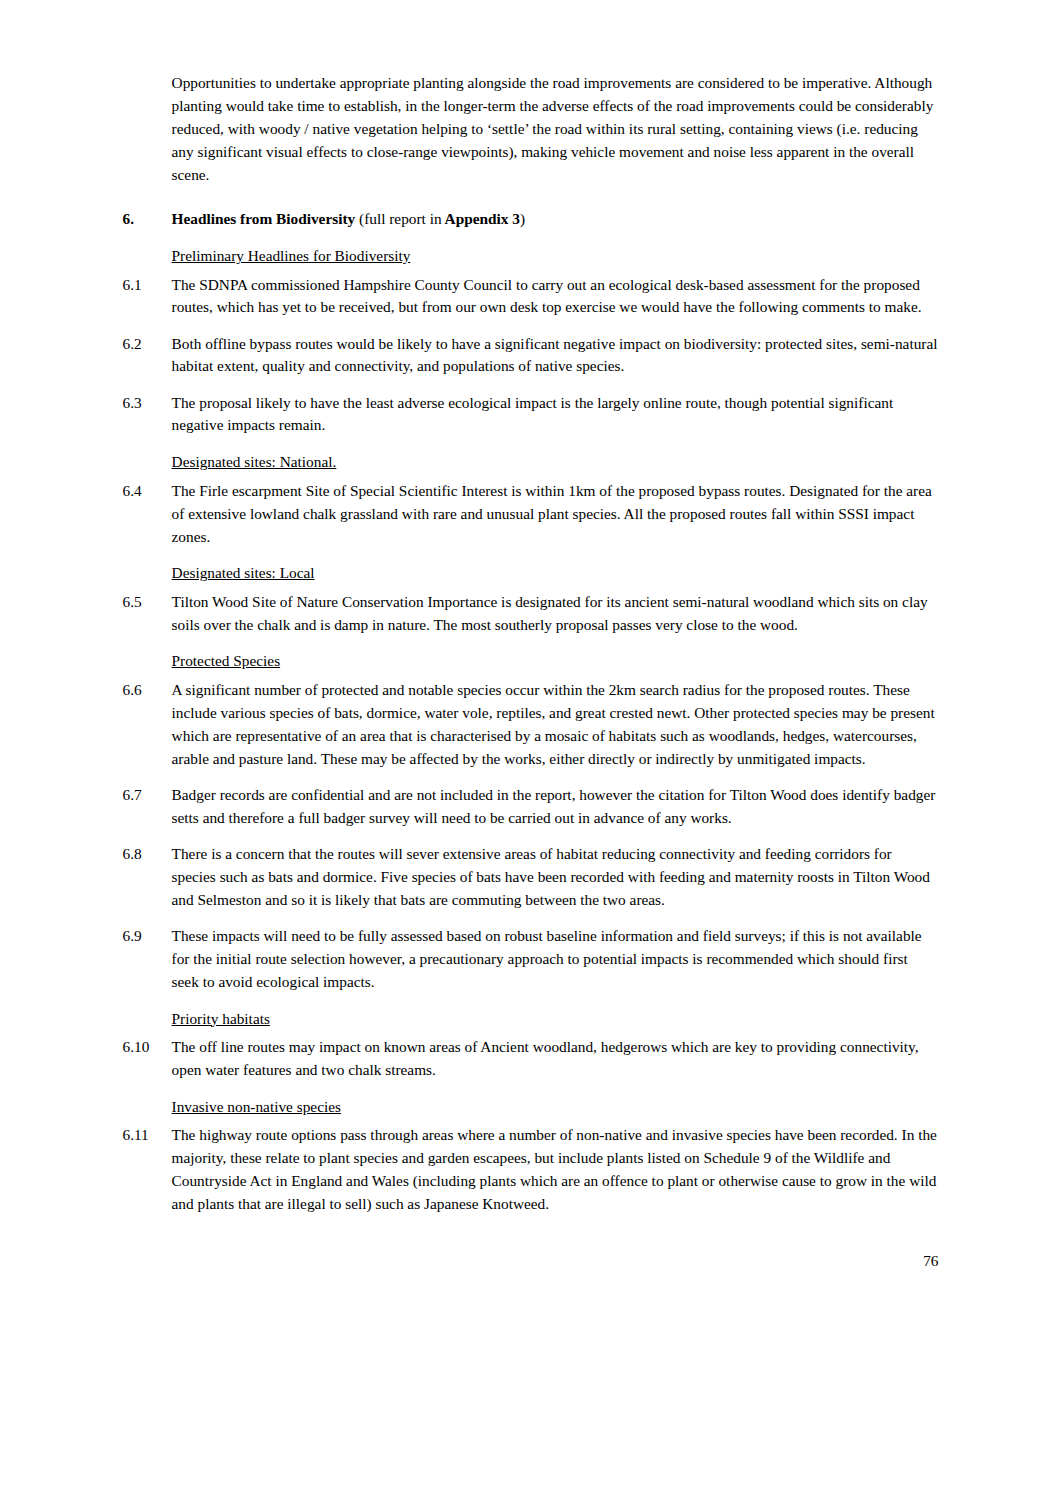Opportunities to undertake appropriate planting alongside the road improvements are considered to be imperative. Although planting would take time to establish, in the longer-term the adverse effects of the road improvements could be considerably reduced, with woody / native vegetation helping to ‘settle’ the road within its rural setting, containing views (i.e. reducing any significant visual effects to close-range viewpoints), making vehicle movement and noise less apparent in the overall scene.
6. Headlines from Biodiversity (full report in Appendix 3)
Preliminary Headlines for Biodiversity
6.1 The SDNPA commissioned Hampshire County Council to carry out an ecological desk-based assessment for the proposed routes, which has yet to be received, but from our own desk top exercise we would have the following comments to make.
6.2 Both offline bypass routes would be likely to have a significant negative impact on biodiversity: protected sites, semi-natural habitat extent, quality and connectivity, and populations of native species.
6.3 The proposal likely to have the least adverse ecological impact is the largely online route, though potential significant negative impacts remain.
Designated sites: National.
6.4 The Firle escarpment Site of Special Scientific Interest is within 1km of the proposed bypass routes. Designated for the area of extensive lowland chalk grassland with rare and unusual plant species. All the proposed routes fall within SSSI impact zones.
Designated sites: Local
6.5 Tilton Wood Site of Nature Conservation Importance is designated for its ancient semi-natural woodland which sits on clay soils over the chalk and is damp in nature. The most southerly proposal passes very close to the wood.
Protected Species
6.6 A significant number of protected and notable species occur within the 2km search radius for the proposed routes. These include various species of bats, dormice, water vole, reptiles, and great crested newt. Other protected species may be present which are representative of an area that is characterised by a mosaic of habitats such as woodlands, hedges, watercourses, arable and pasture land. These may be affected by the works, either directly or indirectly by unmitigated impacts.
6.7 Badger records are confidential and are not included in the report, however the citation for Tilton Wood does identify badger setts and therefore a full badger survey will need to be carried out in advance of any works.
6.8 There is a concern that the routes will sever extensive areas of habitat reducing connectivity and feeding corridors for species such as bats and dormice. Five species of bats have been recorded with feeding and maternity roosts in Tilton Wood and Selmeston and so it is likely that bats are commuting between the two areas.
6.9 These impacts will need to be fully assessed based on robust baseline information and field surveys; if this is not available for the initial route selection however, a precautionary approach to potential impacts is recommended which should first seek to avoid ecological impacts.
Priority habitats
6.10 The off line routes may impact on known areas of Ancient woodland, hedgerows which are key to providing connectivity, open water features and two chalk streams.
Invasive non-native species
6.11 The highway route options pass through areas where a number of non-native and invasive species have been recorded. In the majority, these relate to plant species and garden escapees, but include plants listed on Schedule 9 of the Wildlife and Countryside Act in England and Wales (including plants which are an offence to plant or otherwise cause to grow in the wild and plants that are illegal to sell) such as Japanese Knotweed.
76